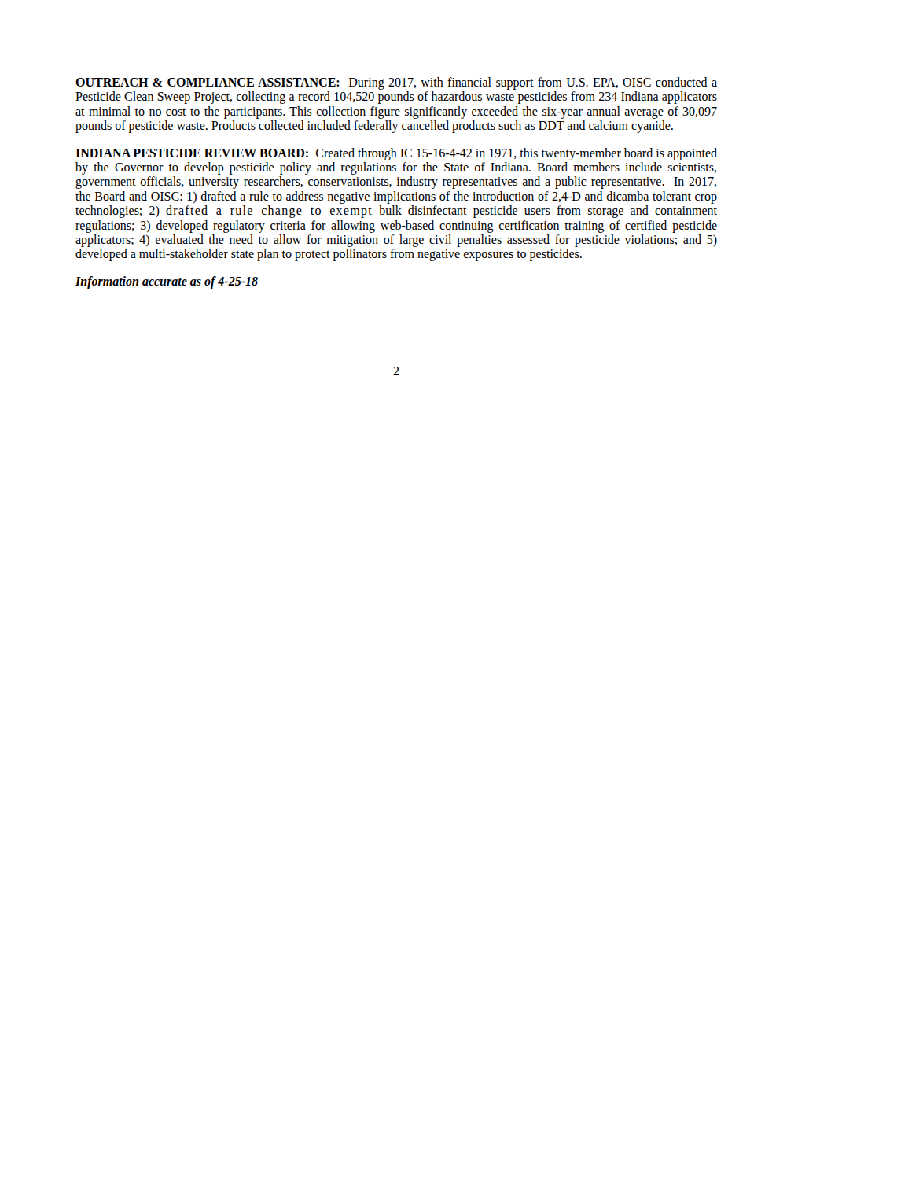OUTREACH & COMPLIANCE ASSISTANCE: During 2017, with financial support from U.S. EPA, OISC conducted a Pesticide Clean Sweep Project, collecting a record 104,520 pounds of hazardous waste pesticides from 234 Indiana applicators at minimal to no cost to the participants. This collection figure significantly exceeded the six-year annual average of 30,097 pounds of pesticide waste. Products collected included federally cancelled products such as DDT and calcium cyanide.
INDIANA PESTICIDE REVIEW BOARD: Created through IC 15-16-4-42 in 1971, this twenty-member board is appointed by the Governor to develop pesticide policy and regulations for the State of Indiana. Board members include scientists, government officials, university researchers, conservationists, industry representatives and a public representative. In 2017, the Board and OISC: 1) drafted a rule to address negative implications of the introduction of 2,4-D and dicamba tolerant crop technologies; 2) drafted a rule change to exempt bulk disinfectant pesticide users from storage and containment regulations; 3) developed regulatory criteria for allowing web-based continuing certification training of certified pesticide applicators; 4) evaluated the need to allow for mitigation of large civil penalties assessed for pesticide violations; and 5) developed a multi-stakeholder state plan to protect pollinators from negative exposures to pesticides.
Information accurate as of 4-25-18
2